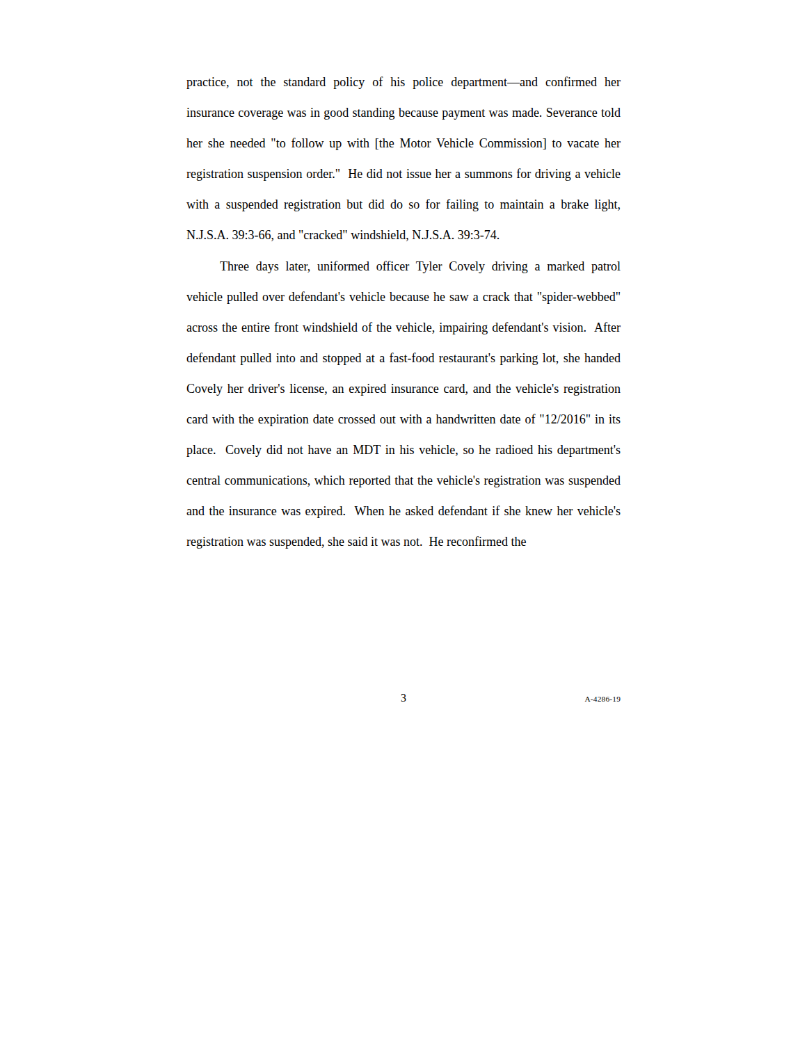practice, not the standard policy of his police department—and confirmed her insurance coverage was in good standing because payment was made. Severance told her she needed "to follow up with [the Motor Vehicle Commission] to vacate her registration suspension order." He did not issue her a summons for driving a vehicle with a suspended registration but did do so for failing to maintain a brake light, N.J.S.A. 39:3-66, and "cracked" windshield, N.J.S.A. 39:3-74.
Three days later, uniformed officer Tyler Covely driving a marked patrol vehicle pulled over defendant's vehicle because he saw a crack that "spider-webbed" across the entire front windshield of the vehicle, impairing defendant's vision. After defendant pulled into and stopped at a fast-food restaurant's parking lot, she handed Covely her driver's license, an expired insurance card, and the vehicle's registration card with the expiration date crossed out with a handwritten date of "12/2016" in its place. Covely did not have an MDT in his vehicle, so he radioed his department's central communications, which reported that the vehicle's registration was suspended and the insurance was expired. When he asked defendant if she knew her vehicle's registration was suspended, she said it was not. He reconfirmed the
3
A-4286-19